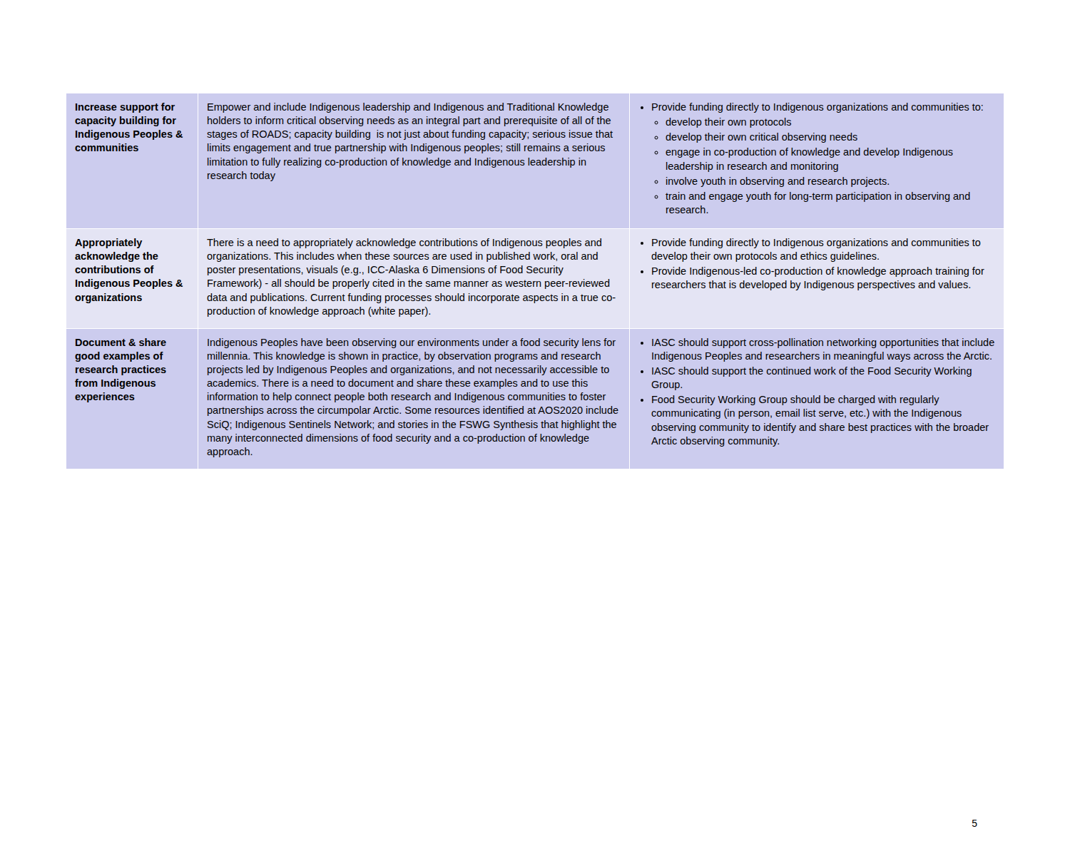| Increase support for capacity building for Indigenous Peoples & communities | Empower and include Indigenous leadership and Indigenous and Traditional Knowledge holders to inform critical observing needs as an integral part and prerequisite of all of the stages of ROADS; capacity building is not just about funding capacity; serious issue that limits engagement and true partnership with Indigenous peoples; still remains a serious limitation to fully realizing co-production of knowledge and Indigenous leadership in research today | Provide funding directly to Indigenous organizations and communities to: develop their own protocols develop their own critical observing needs engage in co-production of knowledge and develop Indigenous leadership in research and monitoring involve youth in observing and research projects. train and engage youth for long-term participation in observing and research. |
| Appropriately acknowledge the contributions of Indigenous Peoples & organizations | There is a need to appropriately acknowledge contributions of Indigenous peoples and organizations. This includes when these sources are used in published work, oral and poster presentations, visuals (e.g., ICC-Alaska 6 Dimensions of Food Security Framework) - all should be properly cited in the same manner as western peer-reviewed data and publications. Current funding processes should incorporate aspects in a true co-production of knowledge approach (white paper). | Provide funding directly to Indigenous organizations and communities to develop their own protocols and ethics guidelines. Provide Indigenous-led co-production of knowledge approach training for researchers that is developed by Indigenous perspectives and values. |
| Document & share good examples of research practices from Indigenous experiences | Indigenous Peoples have been observing our environments under a food security lens for millennia. This knowledge is shown in practice, by observation programs and research projects led by Indigenous Peoples and organizations, and not necessarily accessible to academics. There is a need to document and share these examples and to use this information to help connect people both research and Indigenous communities to foster partnerships across the circumpolar Arctic. Some resources identified at AOS2020 include SciQ; Indigenous Sentinels Network; and stories in the FSWG Synthesis that highlight the many interconnected dimensions of food security and a co-production of knowledge approach. | IASC should support cross-pollination networking opportunities that include Indigenous Peoples and researchers in meaningful ways across the Arctic. IASC should support the continued work of the Food Security Working Group. Food Security Working Group should be charged with regularly communicating (in person, email list serve, etc.) with the Indigenous observing community to identify and share best practices with the broader Arctic observing community. |
5